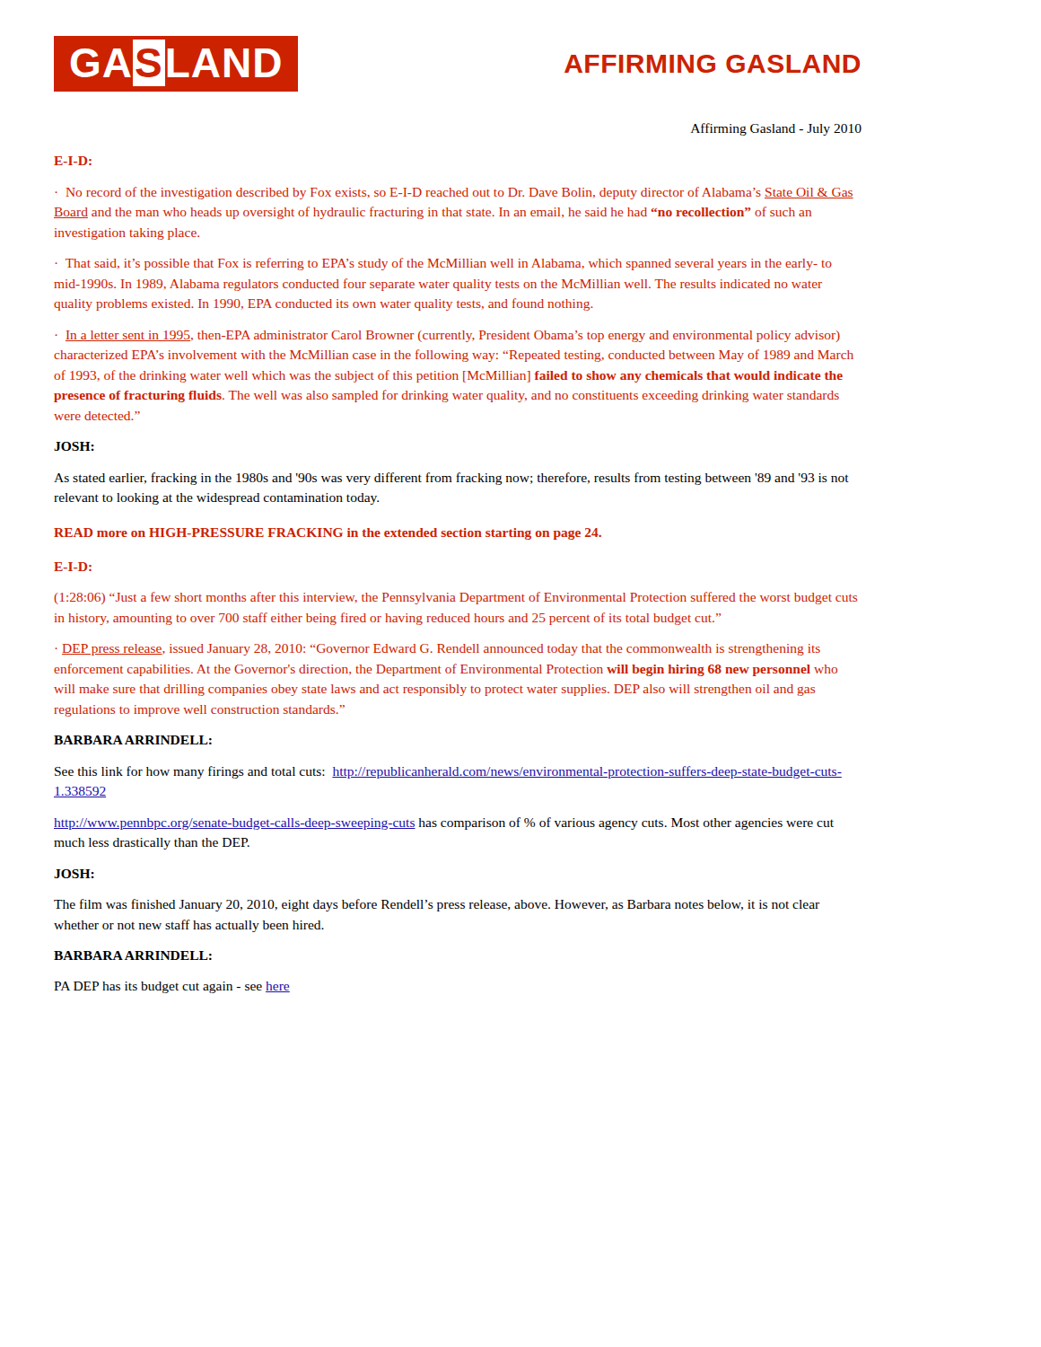GASLAND
AFFIRMING GASLAND
Affirming Gasland - July 2010
E-I-D:
· No record of the investigation described by Fox exists, so E-I-D reached out to Dr. Dave Bolin, deputy director of Alabama’s State Oil & Gas Board and the man who heads up oversight of hydraulic fracturing in that state. In an email, he said he had “no recollection” of such an investigation taking place.
· That said, it’s possible that Fox is referring to EPA’s study of the McMillian well in Alabama, which spanned several years in the early- to mid-1990s. In 1989, Alabama regulators conducted four separate water quality tests on the McMillian well. The results indicated no water quality problems existed. In 1990, EPA conducted its own water quality tests, and found nothing.
· In a letter sent in 1995, then-EPA administrator Carol Browner (currently, President Obama’s top energy and environmental policy advisor) characterized EPA’s involvement with the McMillian case in the following way: “Repeated testing, conducted between May of 1989 and March of 1993, of the drinking water well which was the subject of this petition [McMillian] failed to show any chemicals that would indicate the presence of fracturing fluids. The well was also sampled for drinking water quality, and no constituents exceeding drinking water standards were detected.”
JOSH:
As stated earlier, fracking in the 1980s and '90s was very different from fracking now; therefore, results from testing between '89 and '93 is not relevant to looking at the widespread contamination today.
READ more on HIGH-PRESSURE FRACKING in the extended section starting on page 24.
E-I-D:
(1:28:06) “Just a few short months after this interview, the Pennsylvania Department of Environmental Protection suffered the worst budget cuts in history, amounting to over 700 staff either being fired or having reduced hours and 25 percent of its total budget cut.”
· DEP press release, issued January 28, 2010: “Governor Edward G. Rendell announced today that the commonwealth is strengthening its enforcement capabilities. At the Governor's direction, the Department of Environmental Protection will begin hiring 68 new personnel who will make sure that drilling companies obey state laws and act responsibly to protect water supplies. DEP also will strengthen oil and gas regulations to improve well construction standards.”
BARBARA ARRINDELL:
See this link for how many firings and total cuts: http://republicanherald.com/news/environmental-protection-suffers-deep-state-budget-cuts-1.338592
http://www.pennbpc.org/senate-budget-calls-deep-sweeping-cuts has comparison of % of various agency cuts. Most other agencies were cut much less drastically than the DEP.
JOSH:
The film was finished January 20, 2010, eight days before Rendell’s press release, above. However, as Barbara notes below, it is not clear whether or not new staff has actually been hired.
BARBARA ARRINDELL:
PA DEP has its budget cut again - see here